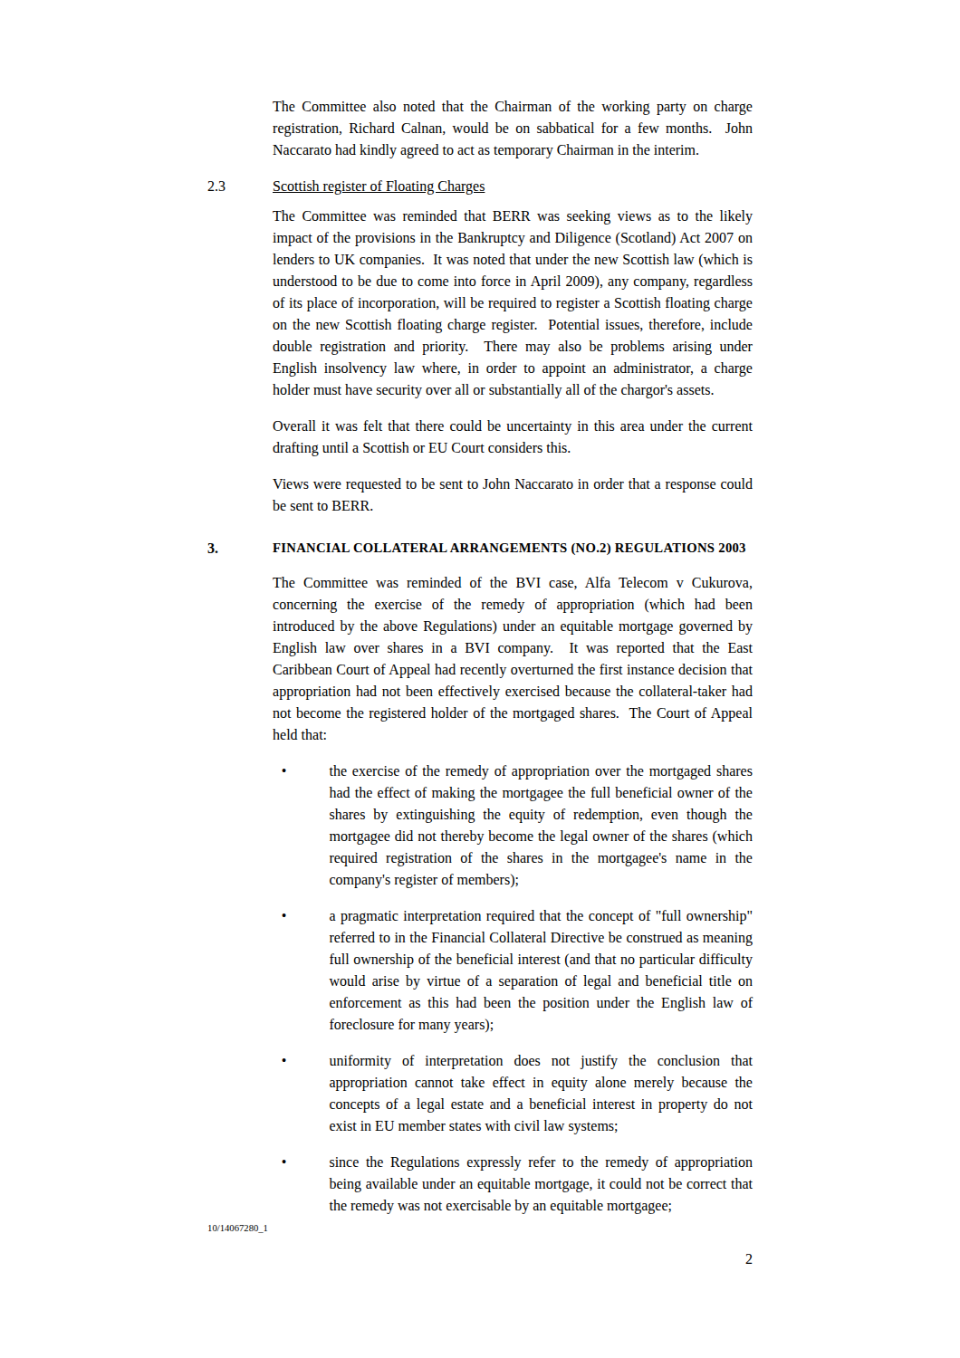The Committee also noted that the Chairman of the working party on charge registration, Richard Calnan, would be on sabbatical for a few months. John Naccarato had kindly agreed to act as temporary Chairman in the interim.
2.3
Scottish register of Floating Charges
The Committee was reminded that BERR was seeking views as to the likely impact of the provisions in the Bankruptcy and Diligence (Scotland) Act 2007 on lenders to UK companies. It was noted that under the new Scottish law (which is understood to be due to come into force in April 2009), any company, regardless of its place of incorporation, will be required to register a Scottish floating charge on the new Scottish floating charge register. Potential issues, therefore, include double registration and priority. There may also be problems arising under English insolvency law where, in order to appoint an administrator, a charge holder must have security over all or substantially all of the chargor's assets.
Overall it was felt that there could be uncertainty in this area under the current drafting until a Scottish or EU Court considers this.
Views were requested to be sent to John Naccarato in order that a response could be sent to BERR.
3.
Financial Collateral Arrangements (No.2) Regulations 2003
The Committee was reminded of the BVI case, Alfa Telecom v Cukurova, concerning the exercise of the remedy of appropriation (which had been introduced by the above Regulations) under an equitable mortgage governed by English law over shares in a BVI company. It was reported that the East Caribbean Court of Appeal had recently overturned the first instance decision that appropriation had not been effectively exercised because the collateral-taker had not become the registered holder of the mortgaged shares. The Court of Appeal held that:
• the exercise of the remedy of appropriation over the mortgaged shares had the effect of making the mortgagee the full beneficial owner of the shares by extinguishing the equity of redemption, even though the mortgagee did not thereby become the legal owner of the shares (which required registration of the shares in the mortgagee's name in the company's register of members);
• a pragmatic interpretation required that the concept of "full ownership" referred to in the Financial Collateral Directive be construed as meaning full ownership of the beneficial interest (and that no particular difficulty would arise by virtue of a separation of legal and beneficial title on enforcement as this had been the position under the English law of foreclosure for many years);
• uniformity of interpretation does not justify the conclusion that appropriation cannot take effect in equity alone merely because the concepts of a legal estate and a beneficial interest in property do not exist in EU member states with civil law systems;
• since the Regulations expressly refer to the remedy of appropriation being available under an equitable mortgage, it could not be correct that the remedy was not exercisable by an equitable mortgagee;
10/14067280_1
2